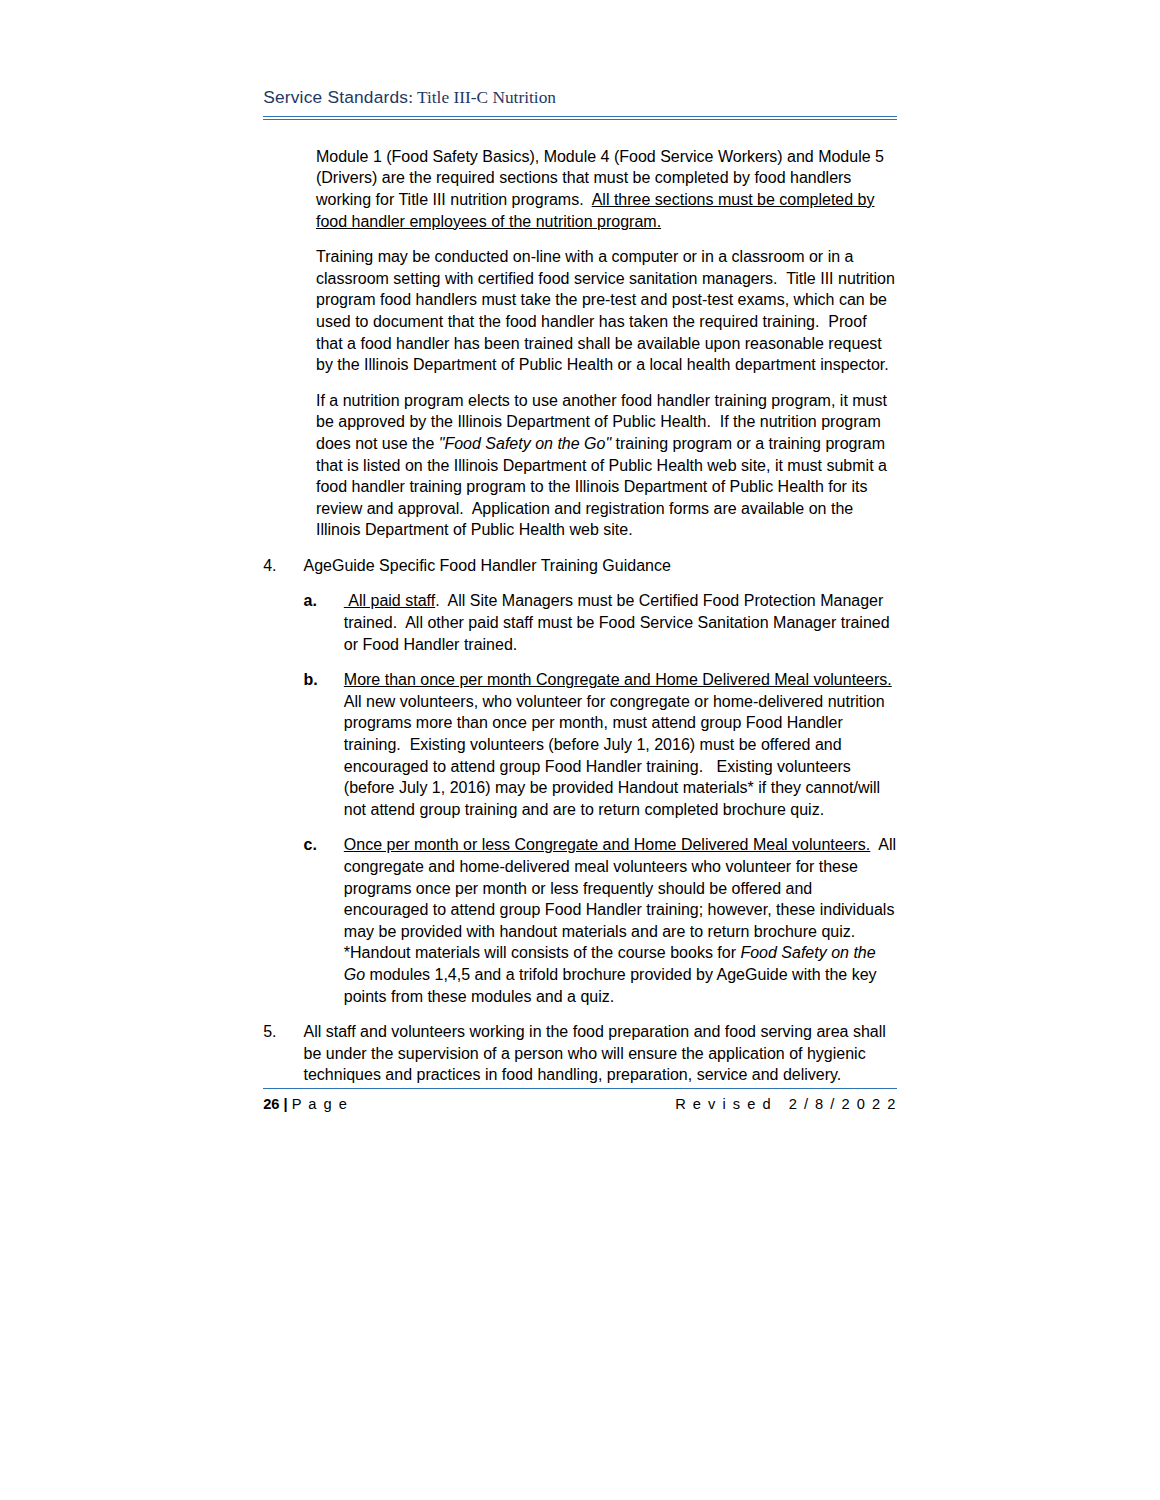Service Standards: Title III-C Nutrition
Module 1 (Food Safety Basics), Module 4 (Food Service Workers) and Module 5 (Drivers) are the required sections that must be completed by food handlers working for Title III nutrition programs. All three sections must be completed by food handler employees of the nutrition program.
Training may be conducted on-line with a computer or in a classroom or in a classroom setting with certified food service sanitation managers. Title III nutrition program food handlers must take the pre-test and post-test exams, which can be used to document that the food handler has taken the required training. Proof that a food handler has been trained shall be available upon reasonable request by the Illinois Department of Public Health or a local health department inspector.
If a nutrition program elects to use another food handler training program, it must be approved by the Illinois Department of Public Health. If the nutrition program does not use the "Food Safety on the Go" training program or a training program that is listed on the Illinois Department of Public Health web site, it must submit a food handler training program to the Illinois Department of Public Health for its review and approval. Application and registration forms are available on the Illinois Department of Public Health web site.
4. AgeGuide Specific Food Handler Training Guidance
a. All paid staff. All Site Managers must be Certified Food Protection Manager trained. All other paid staff must be Food Service Sanitation Manager trained or Food Handler trained.
b. More than once per month Congregate and Home Delivered Meal volunteers. All new volunteers, who volunteer for congregate or home-delivered nutrition programs more than once per month, must attend group Food Handler training. Existing volunteers (before July 1, 2016) must be offered and encouraged to attend group Food Handler training. Existing volunteers (before July 1, 2016) may be provided Handout materials* if they cannot/will not attend group training and are to return completed brochure quiz.
c. Once per month or less Congregate and Home Delivered Meal volunteers. All congregate and home-delivered meal volunteers who volunteer for these programs once per month or less frequently should be offered and encouraged to attend group Food Handler training; however, these individuals may be provided with handout materials and are to return brochure quiz. *Handout materials will consists of the course books for Food Safety on the Go modules 1,4,5 and a trifold brochure provided by AgeGuide with the key points from these modules and a quiz.
5. All staff and volunteers working in the food preparation and food serving area shall be under the supervision of a person who will ensure the application of hygienic techniques and practices in food handling, preparation, service and delivery.
26 | P a g e
R e v i s e d 2 / 8 / 2 0 2 2